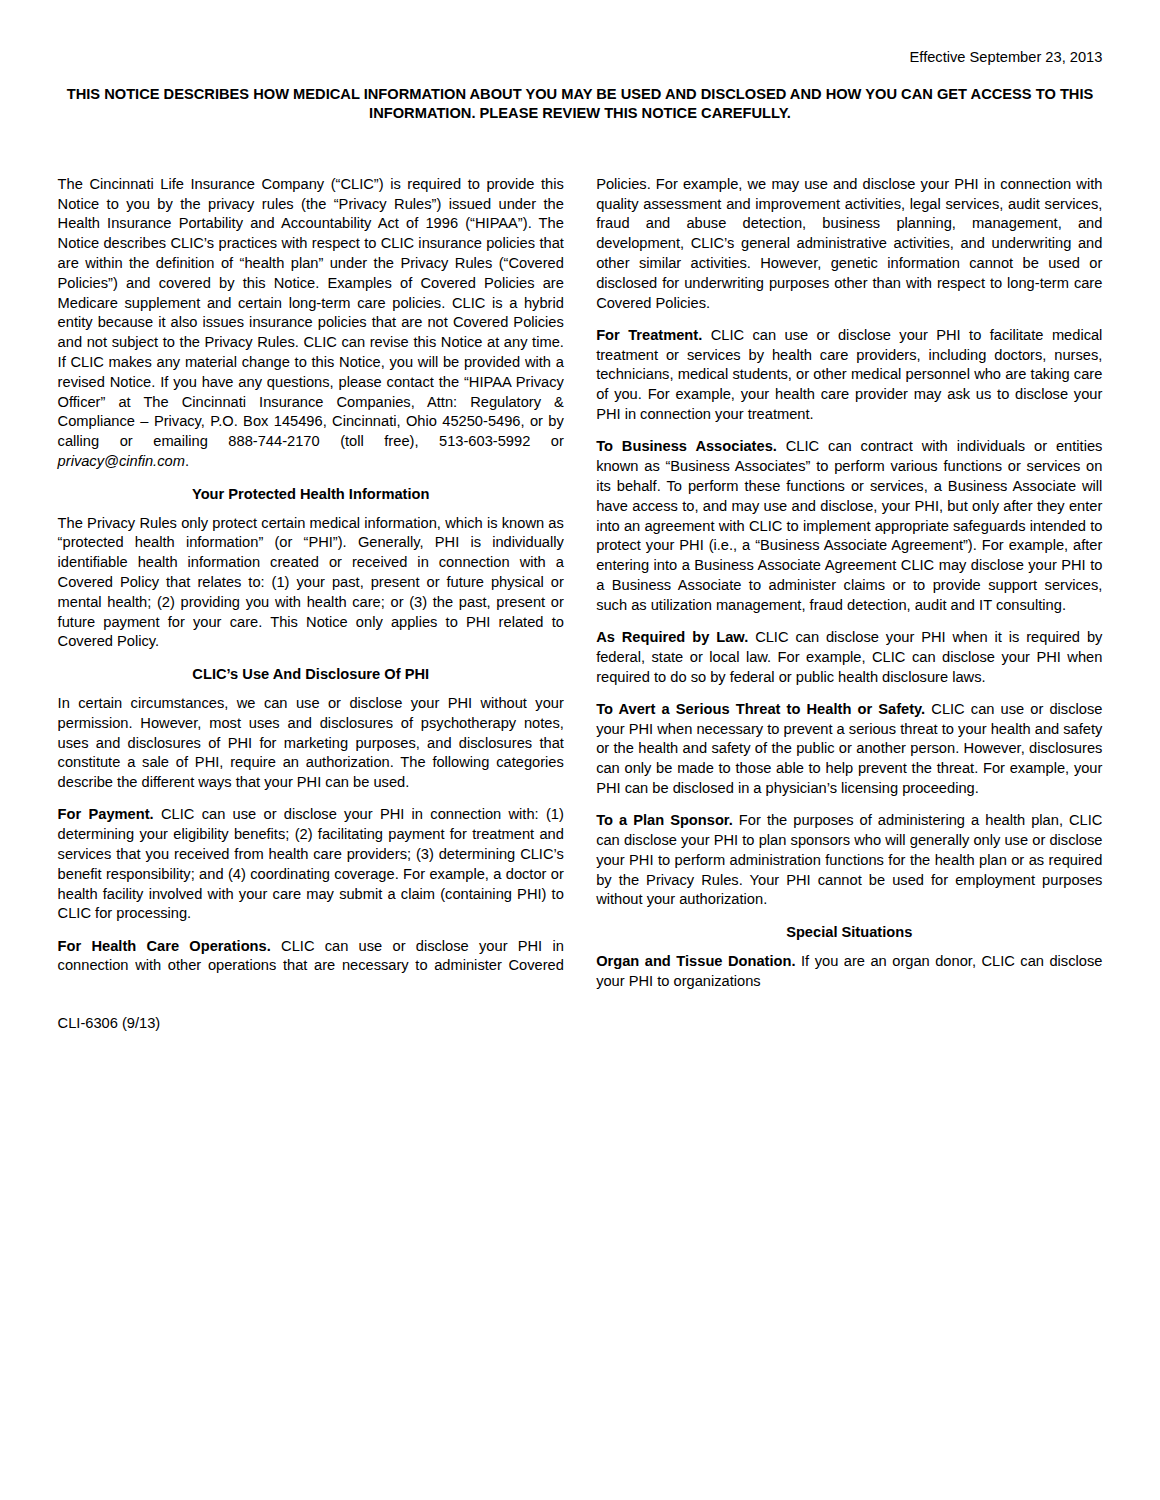Effective September 23, 2013
THIS NOTICE DESCRIBES HOW MEDICAL INFORMATION ABOUT YOU MAY BE USED AND DISCLOSED AND HOW YOU CAN GET ACCESS TO THIS INFORMATION. PLEASE REVIEW THIS NOTICE CAREFULLY.
The Cincinnati Life Insurance Company (“CLIC”) is required to provide this Notice to you by the privacy rules (the “Privacy Rules”) issued under the Health Insurance Portability and Accountability Act of 1996 (“HIPAA”). The Notice describes CLIC’s practices with respect to CLIC insurance policies that are within the definition of “health plan” under the Privacy Rules (“Covered Policies”) and covered by this Notice. Examples of Covered Policies are Medicare supplement and certain long-term care policies. CLIC is a hybrid entity because it also issues insurance policies that are not Covered Policies and not subject to the Privacy Rules. CLIC can revise this Notice at any time. If CLIC makes any material change to this Notice, you will be provided with a revised Notice. If you have any questions, please contact the “HIPAA Privacy Officer” at The Cincinnati Insurance Companies, Attn: Regulatory & Compliance – Privacy, P.O. Box 145496, Cincinnati, Ohio 45250-5496, or by calling or emailing 888-744-2170 (toll free), 513-603-5992 or privacy@cinfin.com.
Your Protected Health Information
The Privacy Rules only protect certain medical information, which is known as “protected health information” (or “PHI”). Generally, PHI is individually identifiable health information created or received in connection with a Covered Policy that relates to: (1) your past, present or future physical or mental health; (2) providing you with health care; or (3) the past, present or future payment for your care. This Notice only applies to PHI related to Covered Policy.
CLIC’s Use And Disclosure Of PHI
In certain circumstances, we can use or disclose your PHI without your permission. However, most uses and disclosures of psychotherapy notes, uses and disclosures of PHI for marketing purposes, and disclosures that constitute a sale of PHI, require an authorization. The following categories describe the different ways that your PHI can be used.
For Payment. CLIC can use or disclose your PHI in connection with: (1) determining your eligibility benefits; (2) facilitating payment for treatment and services that you received from health care providers; (3) determining CLIC’s benefit responsibility; and (4) coordinating coverage. For example, a doctor or health facility involved with your care may submit a claim (containing PHI) to CLIC for processing.
For Health Care Operations. CLIC can use or disclose your PHI in connection with other operations that are necessary to administer Covered Policies. For example, we may use and disclose your PHI in connection with quality assessment and improvement activities, legal services, audit services, fraud and abuse detection, business planning, management, and development, CLIC’s general administrative activities, and underwriting and other similar activities. However, genetic information cannot be used or disclosed for underwriting purposes other than with respect to long-term care Covered Policies.
For Treatment. CLIC can use or disclose your PHI to facilitate medical treatment or services by health care providers, including doctors, nurses, technicians, medical students, or other medical personnel who are taking care of you. For example, your health care provider may ask us to disclose your PHI in connection your treatment.
To Business Associates. CLIC can contract with individuals or entities known as “Business Associates” to perform various functions or services on its behalf. To perform these functions or services, a Business Associate will have access to, and may use and disclose, your PHI, but only after they enter into an agreement with CLIC to implement appropriate safeguards intended to protect your PHI (i.e., a “Business Associate Agreement”). For example, after entering into a Business Associate Agreement CLIC may disclose your PHI to a Business Associate to administer claims or to provide support services, such as utilization management, fraud detection, audit and IT consulting.
As Required by Law. CLIC can disclose your PHI when it is required by federal, state or local law. For example, CLIC can disclose your PHI when required to do so by federal or public health disclosure laws.
To Avert a Serious Threat to Health or Safety. CLIC can use or disclose your PHI when necessary to prevent a serious threat to your health and safety or the health and safety of the public or another person. However, disclosures can only be made to those able to help prevent the threat. For example, your PHI can be disclosed in a physician’s licensing proceeding.
To a Plan Sponsor. For the purposes of administering a health plan, CLIC can disclose your PHI to plan sponsors who will generally only use or disclose your PHI to perform administration functions for the health plan or as required by the Privacy Rules. Your PHI cannot be used for employment purposes without your authorization.
Special Situations
Organ and Tissue Donation. If you are an organ donor, CLIC can disclose your PHI to organizations
CLI-6306 (9/13)